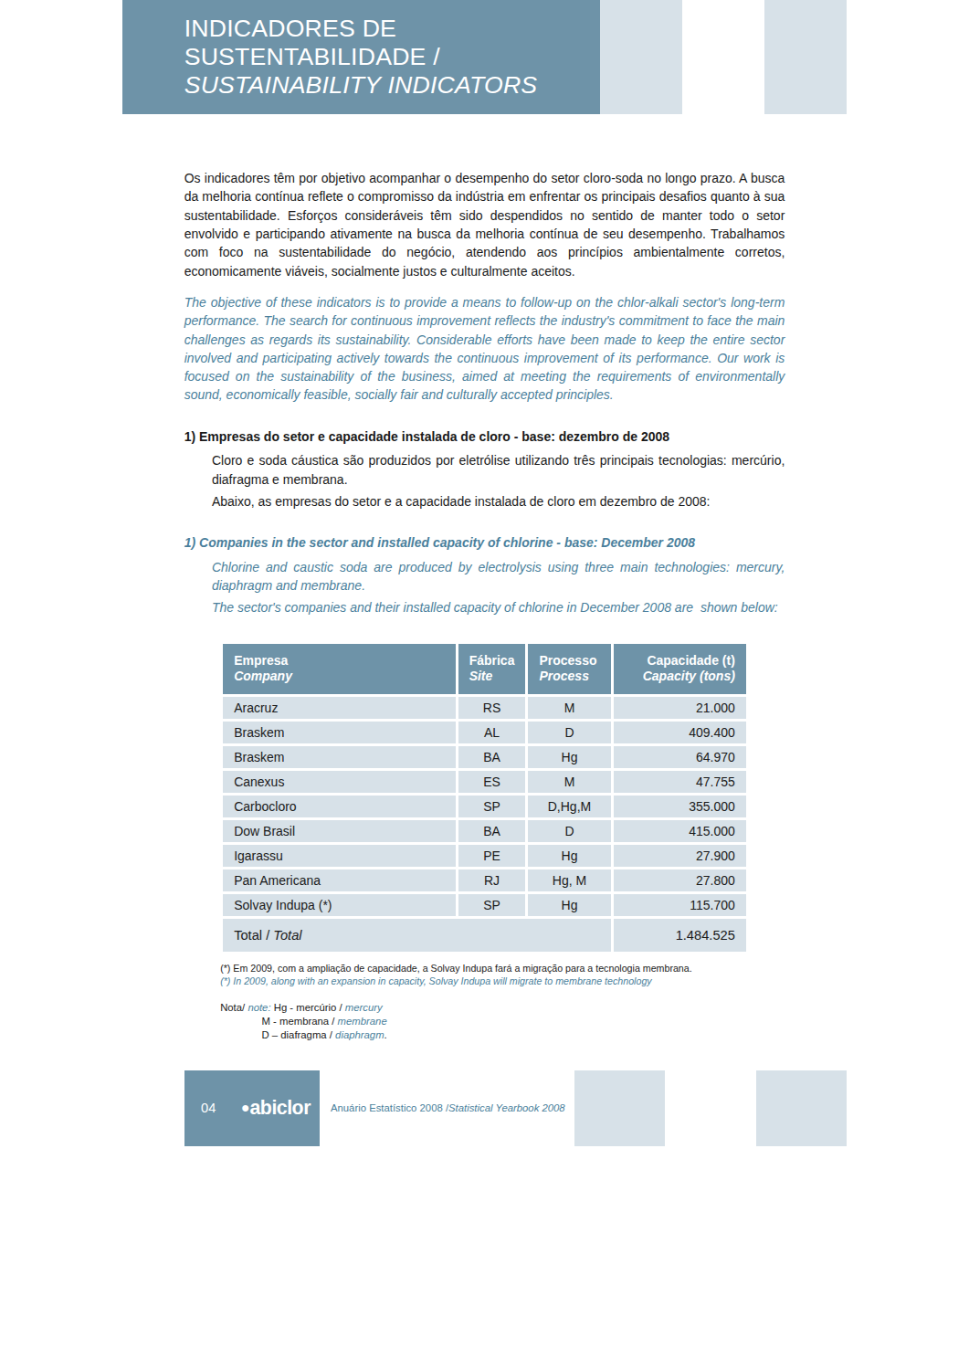INDICADORES DE SUSTENTABILIDADE /SUSTAINABILITY INDICATORS
Os indicadores têm por objetivo acompanhar o desempenho do setor cloro-soda no longo prazo. A busca da melhoria contínua reflete o compromisso da indústria em enfrentar os principais desafios quanto à sua sustentabilidade. Esforços consideráveis têm sido despendidos no sentido de manter todo o setor envolvido e participando ativamente na busca da melhoria contínua de seu desempenho. Trabalhamos com foco na sustentabilidade do negócio, atendendo aos princípios ambientalmente corretos, economicamente viáveis, socialmente justos e culturalmente aceitos.
The objective of these indicators is to provide a means to follow-up on the chlor-alkali sector's long-term performance. The search for continuous improvement reflects the industry's commitment to face the main challenges as regards its sustainability. Considerable efforts have been made to keep the entire sector involved and participating actively towards the continuous improvement of its performance. Our work is focused on the sustainability of the business, aimed at meeting the requirements of environmentally sound, economically feasible, socially fair and culturally accepted principles.
1) Empresas do setor e capacidade instalada de cloro - base: dezembro de 2008
Cloro e soda cáustica são produzidos por eletrólise utilizando três principais tecnologias: mercúrio, diafragma e membrana.
Abaixo, as empresas do setor e a capacidade instalada de cloro em dezembro de 2008:
1) Companies in the sector and installed capacity of chlorine - base: December 2008
Chlorine and caustic soda are produced by electrolysis using three main technologies: mercury, diaphragm and membrane.
The sector's companies and their installed capacity of chlorine in December 2008 are shown below:
| Empresa Company | Fábrica Site | Processo Process | Capacidade (t) Capacity (tons) |
| --- | --- | --- | --- |
| Aracruz | RS | M | 21.000 |
| Braskem | AL | D | 409.400 |
| Braskem | BA | Hg | 64.970 |
| Canexus | ES | M | 47.755 |
| Carbocloro | SP | D,Hg,M | 355.000 |
| Dow Brasil | BA | D | 415.000 |
| Igarassu | PE | Hg | 27.900 |
| Pan Americana | RJ | Hg, M | 27.800 |
| Solvay Indupa (*) | SP | Hg | 115.700 |
| Total / Total | 1.484.525 |
(*) Em 2009, com a ampliação de capacidade, a Solvay Indupa fará a migração para a tecnologia membrana.
(*) In 2009, along with an expansion in capacity, Solvay Indupa will migrate to membrane technology
Nota/ note: Hg - mercúrio / mercury
M - membrana / membrane
D – diafragma / diaphragm.
04
•abiclor
Anuário Estatístico 2008 / Statistical Yearbook 2008